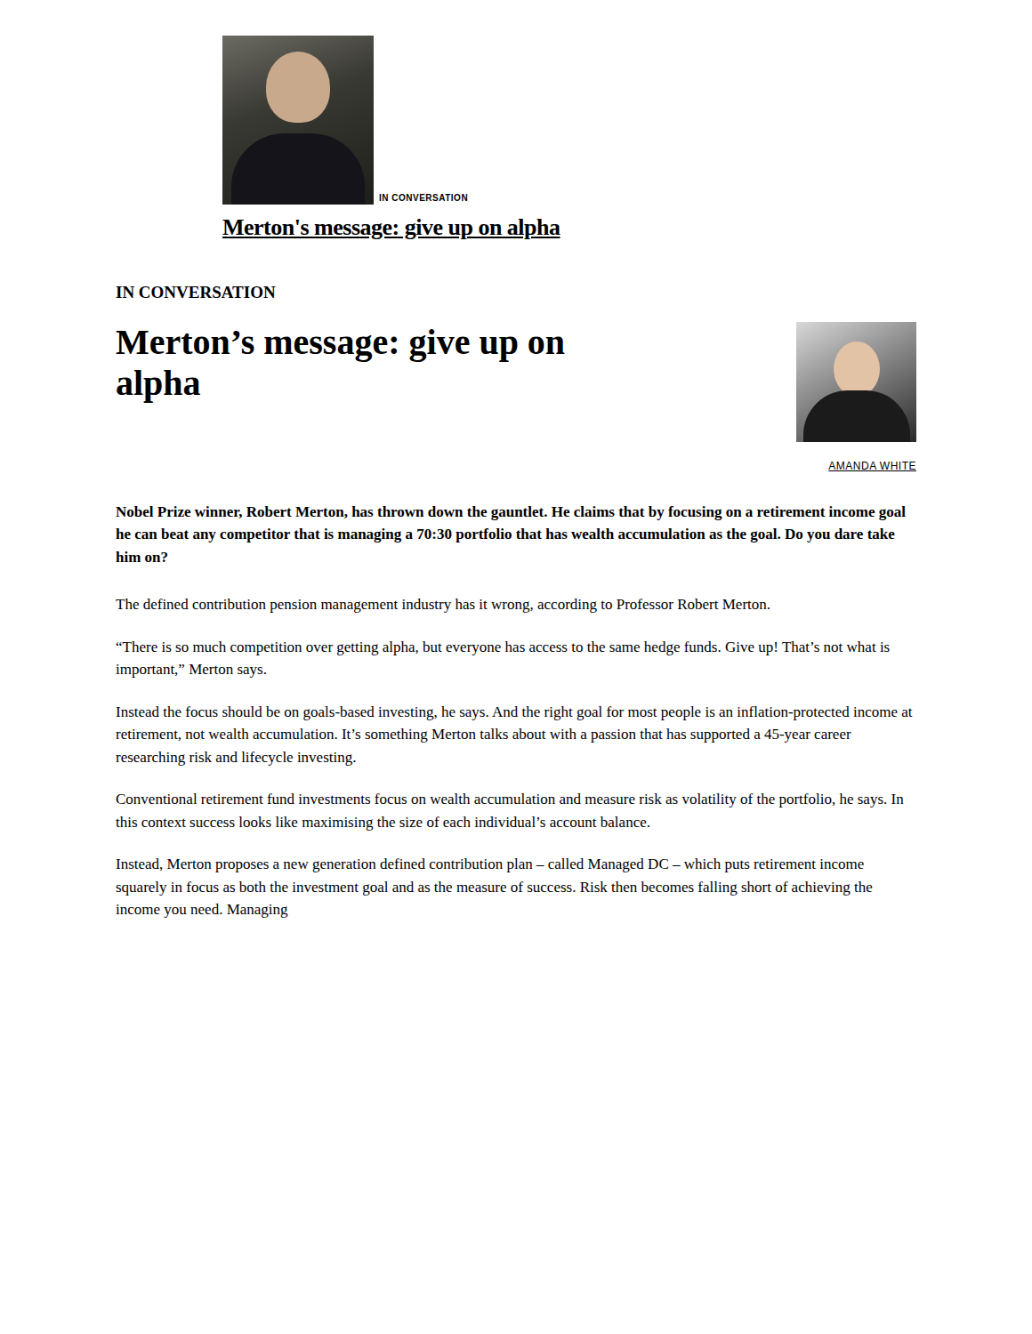IN CONVERSATION
Merton's message: give up on alpha
IN CONVERSATION
Merton’s message: give up on alpha
AMANDA WHITE
Nobel Prize winner, Robert Merton, has thrown down the gauntlet. He claims that by focusing on a retirement income goal he can beat any competitor that is managing a 70:30 portfolio that has wealth accumulation as the goal. Do you dare take him on?
The defined contribution pension management industry has it wrong, according to Professor Robert Merton.
“There is so much competition over getting alpha, but everyone has access to the same hedge funds. Give up! That’s not what is important,” Merton says.
Instead the focus should be on goals-based investing, he says. And the right goal for most people is an inflation-protected income at retirement, not wealth accumulation. It’s something Merton talks about with a passion that has supported a 45-year career researching risk and lifecycle investing.
Conventional retirement fund investments focus on wealth accumulation and measure risk as volatility of the portfolio, he says. In this context success looks like maximising the size of each individual’s account balance.
Instead, Merton proposes a new generation defined contribution plan – called Managed DC – which puts retirement income squarely in focus as both the investment goal and as the measure of success. Risk then becomes falling short of achieving the income you need. Managing